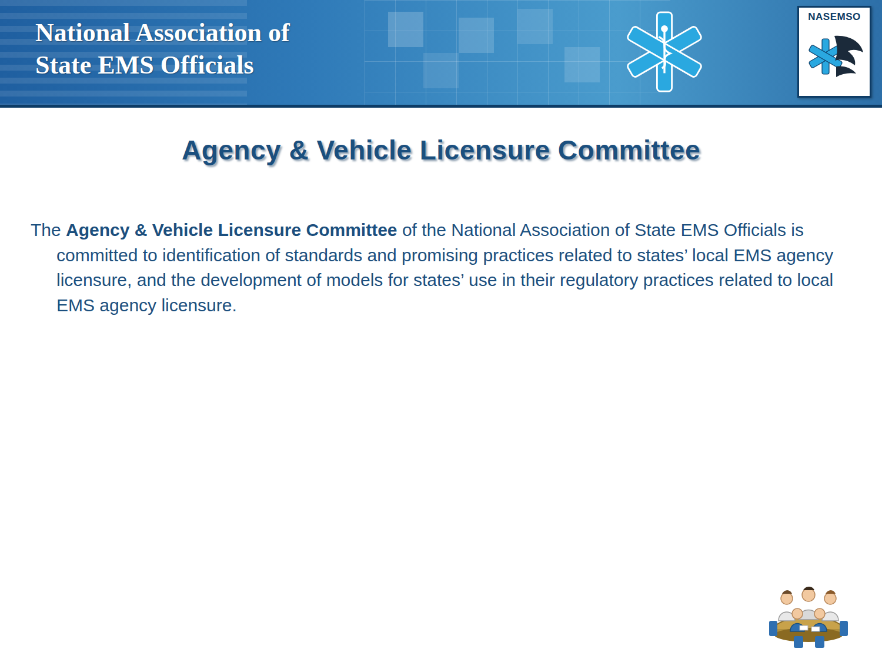National Association of
State EMS Officials
NASEMSO
Agency & Vehicle Licensure Committee
The Agency & Vehicle Licensure Committee of the National Association of State EMS Officials is committed to identification of standards and promising practices related to states’ local EMS agency licensure, and the development of models for states’ use in their regulatory practices related to local EMS agency licensure.